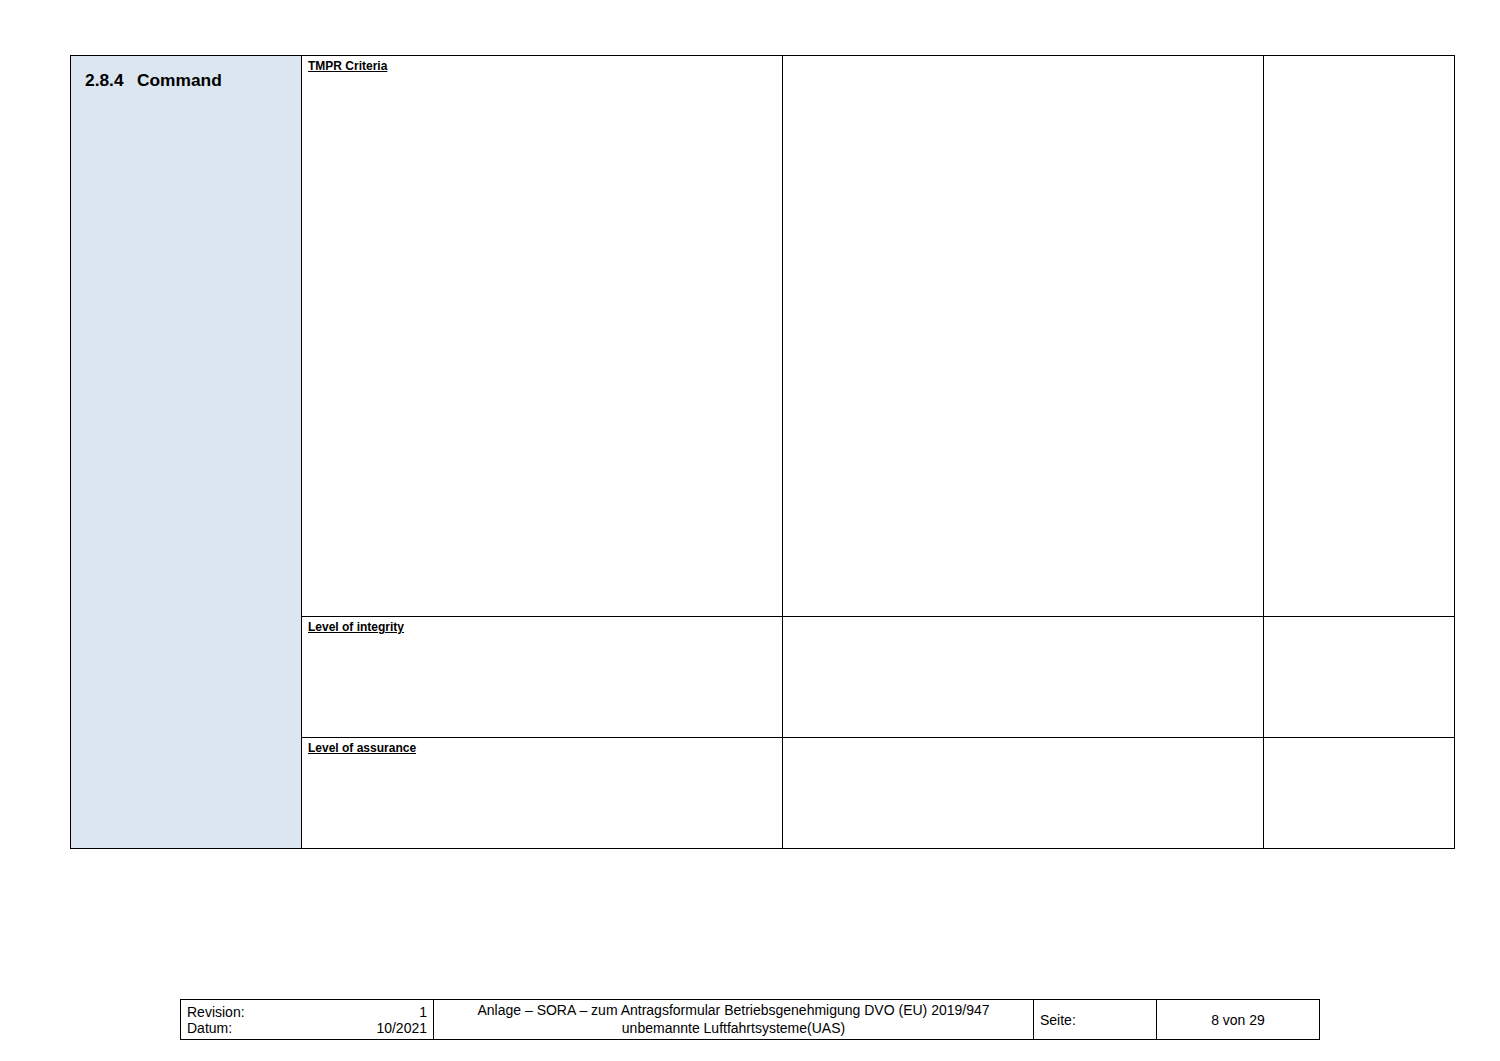| 2.8.4 Command | TMPR Criteria | | |
| Level of integrity | | |
| Level of assurance | | |
| Revision: 1 Datum: 10/2021 | Anlage – SORA – zum Antragsformular Betriebsgenehmigung DVO (EU) 2019/947 unbemannte Luftfahrtsysteme(UAS) | Seite: | 8 von 29 |